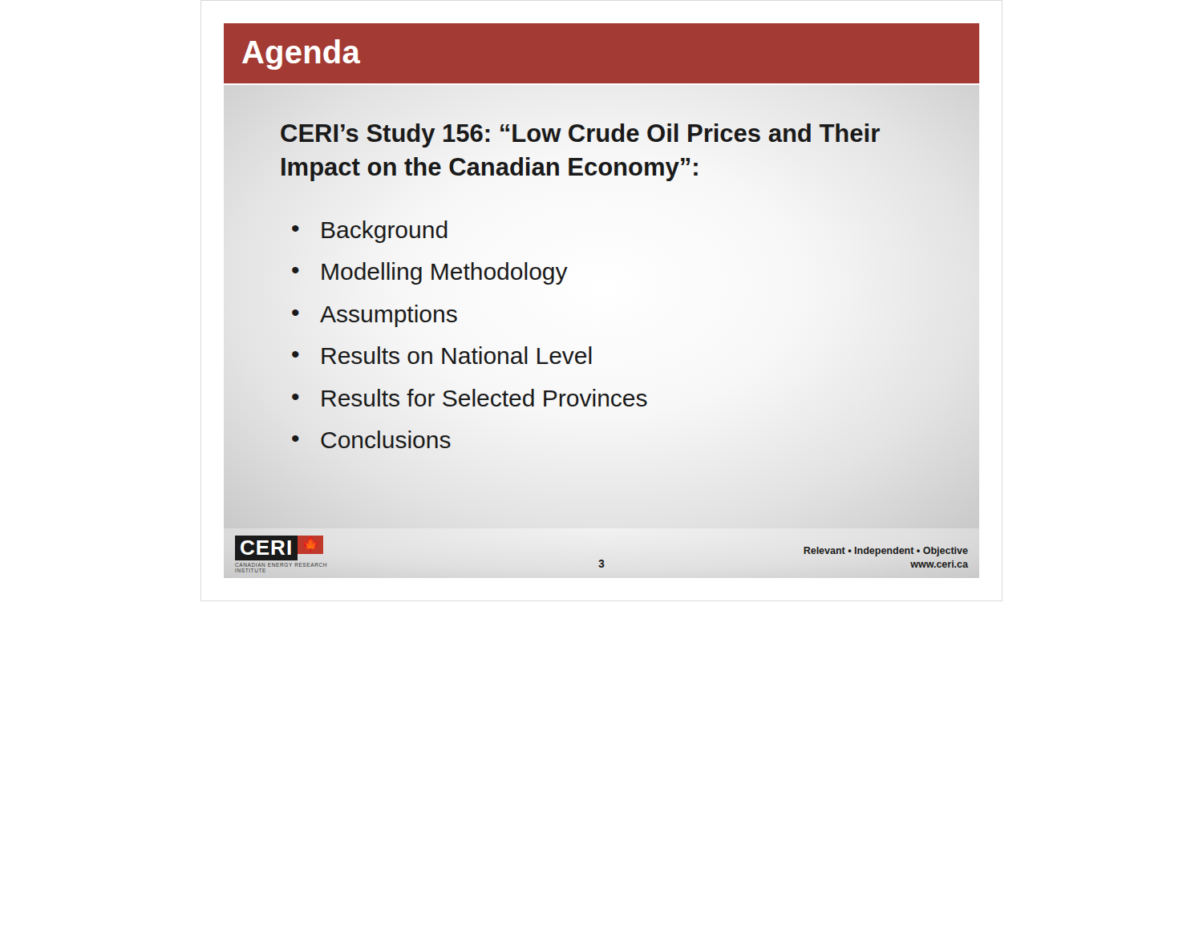Agenda
CERI’s Study 156: “Low Crude Oil Prices and Their Impact on the Canadian Economy”:
Background
Modelling Methodology
Assumptions
Results on National Level
Results for Selected Provinces
Conclusions
CERI🍁 CANADIAN ENERGY RESEARCH INSTITUTE
3
Relevant • Independent • Objective
www.ceri.ca